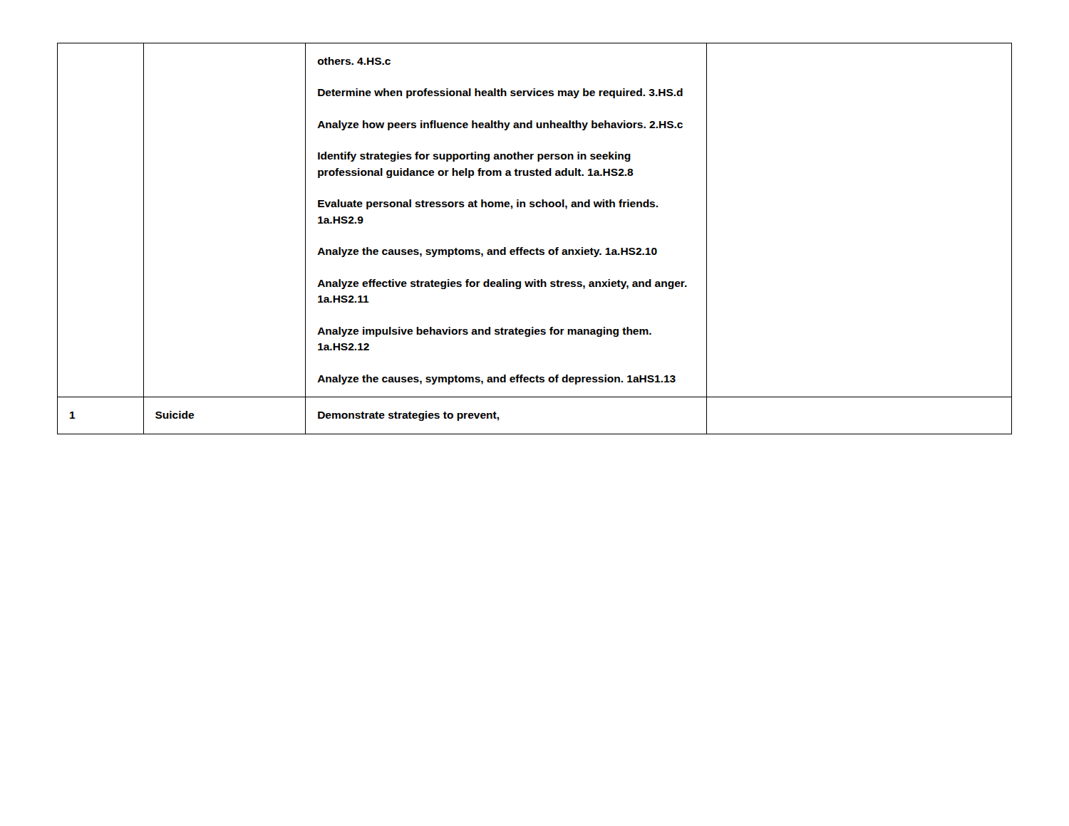| | | others. 4.HS.c Determine when professional health services may be required. 3.HS.d Analyze how peers influence healthy and unhealthy behaviors. 2.HS.c Identify strategies for supporting another person in seeking professional guidance or help from a trusted adult. 1a.HS2.8 Evaluate personal stressors at home, in school, and with friends. 1a.HS2.9 Analyze the causes, symptoms, and effects of anxiety. 1a.HS2.10 Analyze effective strategies for dealing with stress, anxiety, and anger. 1a.HS2.11 Analyze impulsive behaviors and strategies for managing them. 1a.HS2.12 Analyze the causes, symptoms, and effects of depression. 1aHS1.13 | |
| 1 | Suicide | Demonstrate strategies to prevent, | |